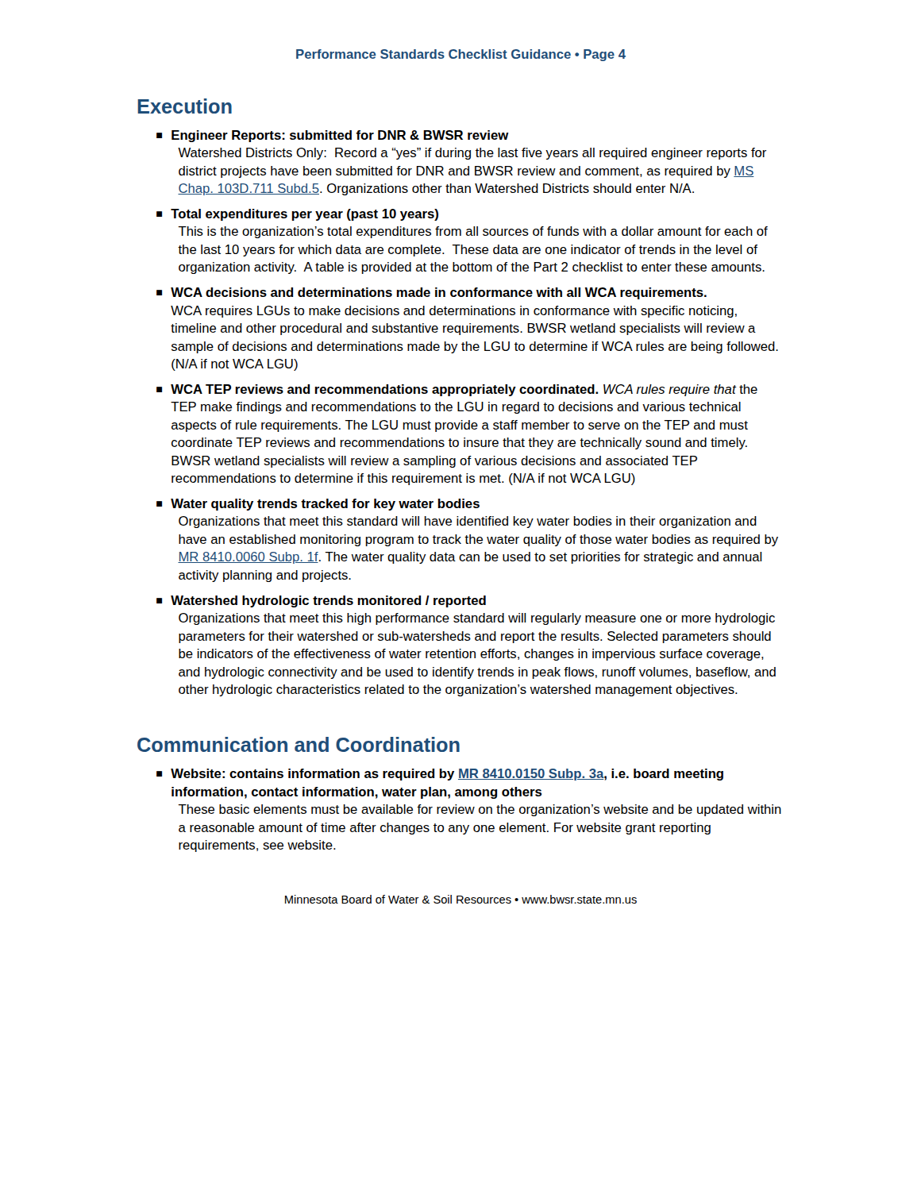Performance Standards Checklist Guidance • Page 4
Execution
Engineer Reports: submitted for DNR & BWSR review Watershed Districts Only: Record a “yes” if during the last five years all required engineer reports for district projects have been submitted for DNR and BWSR review and comment, as required by MS Chap. 103D.711 Subd.5. Organizations other than Watershed Districts should enter N/A.
Total expenditures per year (past 10 years) This is the organization’s total expenditures from all sources of funds with a dollar amount for each of the last 10 years for which data are complete. These data are one indicator of trends in the level of organization activity. A table is provided at the bottom of the Part 2 checklist to enter these amounts.
WCA decisions and determinations made in conformance with all WCA requirements. WCA requires LGUs to make decisions and determinations in conformance with specific noticing, timeline and other procedural and substantive requirements. BWSR wetland specialists will review a sample of decisions and determinations made by the LGU to determine if WCA rules are being followed. (N/A if not WCA LGU)
WCA TEP reviews and recommendations appropriately coordinated. WCA rules require that the TEP make findings and recommendations to the LGU in regard to decisions and various technical aspects of rule requirements. The LGU must provide a staff member to serve on the TEP and must coordinate TEP reviews and recommendations to insure that they are technically sound and timely. BWSR wetland specialists will review a sampling of various decisions and associated TEP recommendations to determine if this requirement is met. (N/A if not WCA LGU)
Water quality trends tracked for key water bodies Organizations that meet this standard will have identified key water bodies in their organization and have an established monitoring program to track the water quality of those water bodies as required by MR 8410.0060 Subp. 1f. The water quality data can be used to set priorities for strategic and annual activity planning and projects.
Watershed hydrologic trends monitored / reported Organizations that meet this high performance standard will regularly measure one or more hydrologic parameters for their watershed or sub-watersheds and report the results. Selected parameters should be indicators of the effectiveness of water retention efforts, changes in impervious surface coverage, and hydrologic connectivity and be used to identify trends in peak flows, runoff volumes, baseflow, and other hydrologic characteristics related to the organization’s watershed management objectives.
Communication and Coordination
Website: contains information as required by MR 8410.0150 Subp. 3a, i.e. board meeting information, contact information, water plan, among others These basic elements must be available for review on the organization’s website and be updated within a reasonable amount of time after changes to any one element. For website grant reporting requirements, see website.
Minnesota Board of Water & Soil Resources • www.bwsr.state.mn.us